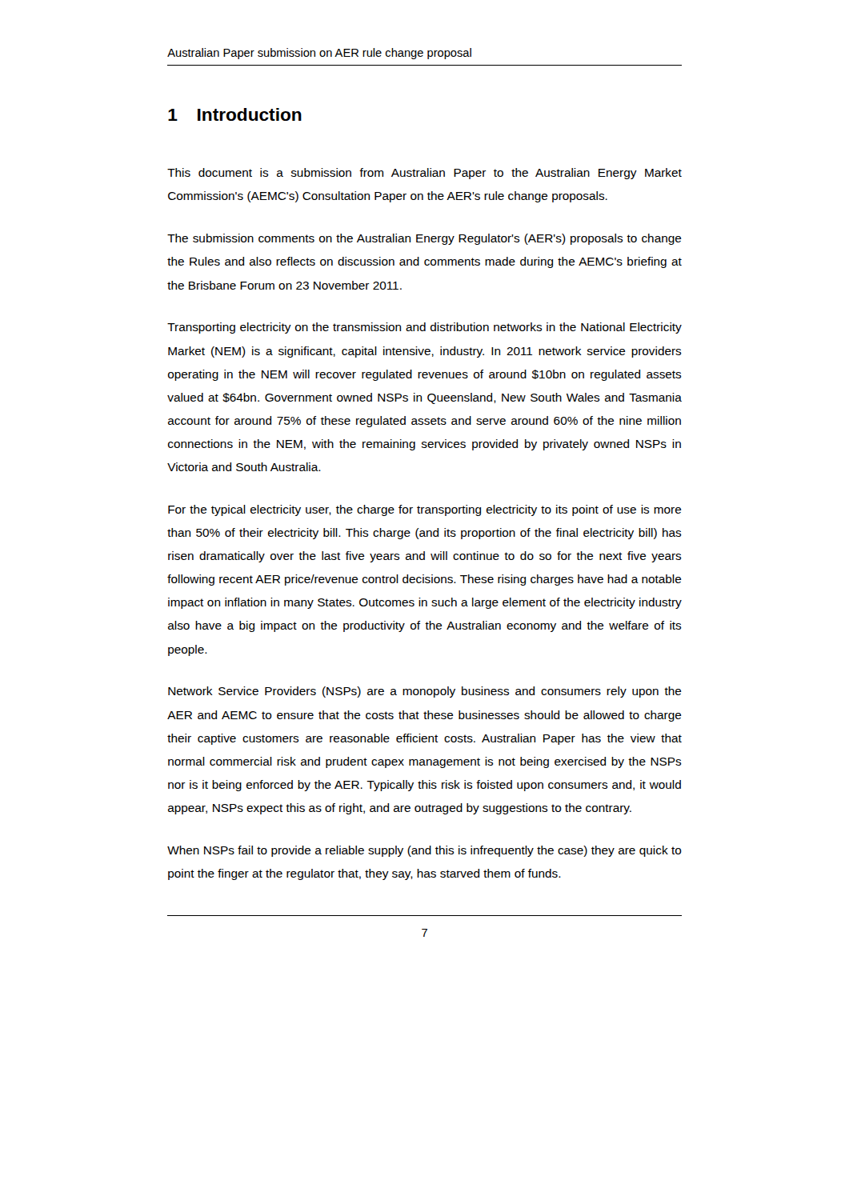Australian Paper submission on AER rule change proposal
1 Introduction
This document is a submission from Australian Paper to the Australian Energy Market Commission's (AEMC's) Consultation Paper on the AER's rule change proposals.
The submission comments on the Australian Energy Regulator's (AER's) proposals to change the Rules and also reflects on discussion and comments made during the AEMC's briefing at the Brisbane Forum on 23 November 2011.
Transporting electricity on the transmission and distribution networks in the National Electricity Market (NEM) is a significant, capital intensive, industry. In 2011 network service providers operating in the NEM will recover regulated revenues of around $10bn on regulated assets valued at $64bn. Government owned NSPs in Queensland, New South Wales and Tasmania account for around 75% of these regulated assets and serve around 60% of the nine million connections in the NEM, with the remaining services provided by privately owned NSPs in Victoria and South Australia.
For the typical electricity user, the charge for transporting electricity to its point of use is more than 50% of their electricity bill. This charge (and its proportion of the final electricity bill) has risen dramatically over the last five years and will continue to do so for the next five years following recent AER price/revenue control decisions. These rising charges have had a notable impact on inflation in many States. Outcomes in such a large element of the electricity industry also have a big impact on the productivity of the Australian economy and the welfare of its people.
Network Service Providers (NSPs) are a monopoly business and consumers rely upon the AER and AEMC to ensure that the costs that these businesses should be allowed to charge their captive customers are reasonable efficient costs. Australian Paper has the view that normal commercial risk and prudent capex management is not being exercised by the NSPs nor is it being enforced by the AER. Typically this risk is foisted upon consumers and, it would appear, NSPs expect this as of right, and are outraged by suggestions to the contrary.
When NSPs fail to provide a reliable supply (and this is infrequently the case) they are quick to point the finger at the regulator that, they say, has starved them of funds.
7